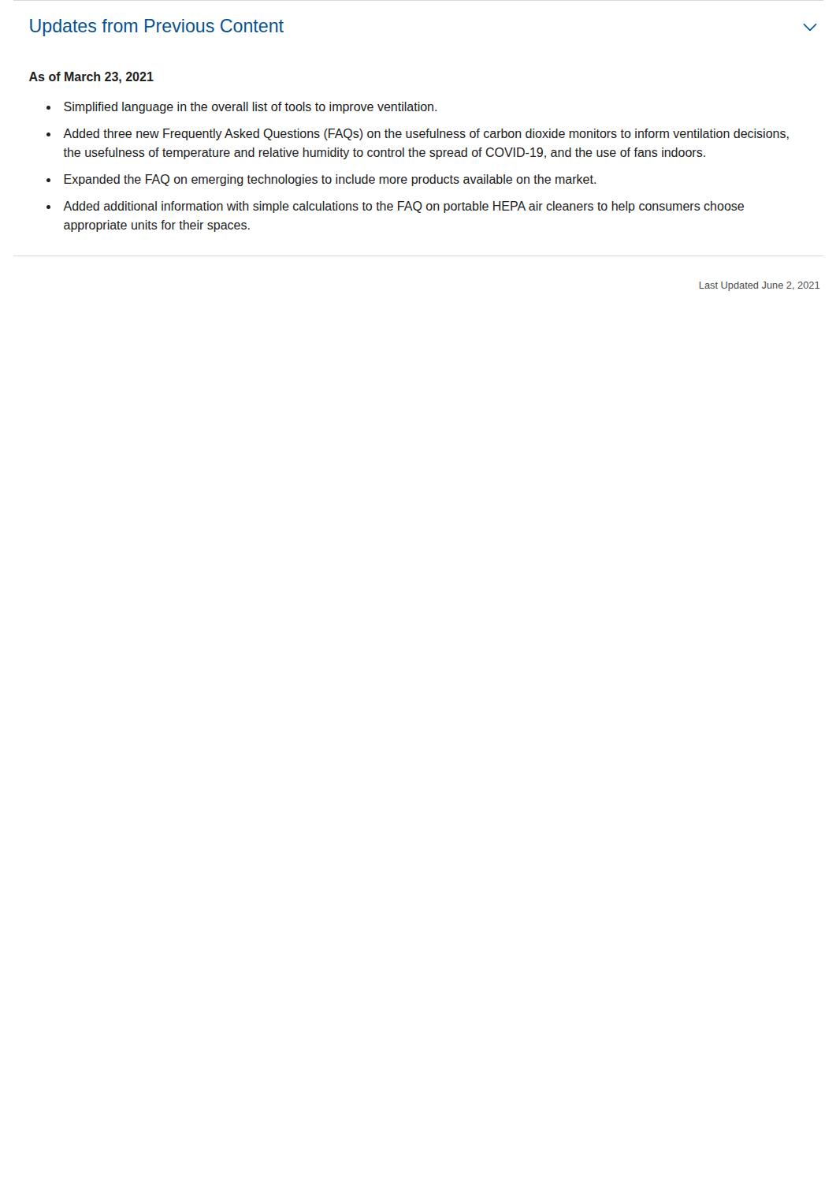Updates from Previous Content
As of March 23, 2021
Simplified language in the overall list of tools to improve ventilation.
Added three new Frequently Asked Questions (FAQs) on the usefulness of carbon dioxide monitors to inform ventilation decisions, the usefulness of temperature and relative humidity to control the spread of COVID-19, and the use of fans indoors.
Expanded the FAQ on emerging technologies to include more products available on the market.
Added additional information with simple calculations to the FAQ on portable HEPA air cleaners to help consumers choose appropriate units for their spaces.
Last Updated June 2, 2021